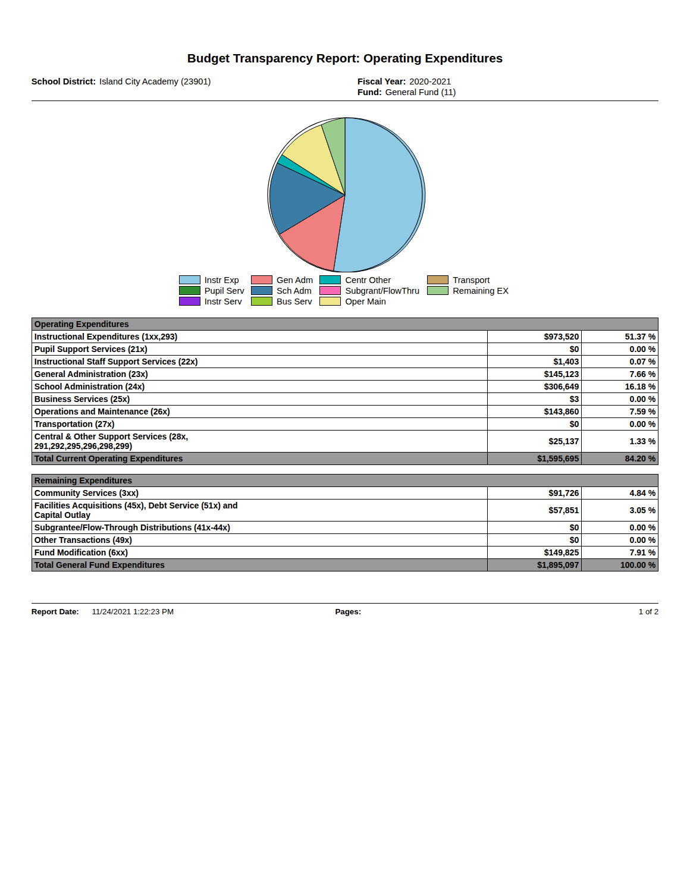Budget Transparency Report: Operating Expenditures
| School District: Island City Academy (23901) | Fiscal Year: 2020-2021 |
| | Fund: General Fund (11) |
| Instr Exp | Gen Adm | Centr Other | Transport |
| Pupil Serv | Sch Adm | Subgrant/FlowThru | Remaining EX |
| Instr Serv | Bus Serv | Oper Main | |
| Operating Expenditures |
| Instructional Expenditures (1xx,293) | $973,520 | 51.37 % |
| Pupil Support Services (21x) | $0 | 0.00 % |
| Instructional Staff Support Services (22x) | $1,403 | 0.07 % |
| General Administration (23x) | $145,123 | 7.66 % |
| School Administration (24x) | $306,649 | 16.18 % |
| Business Services (25x) | $3 | 0.00 % |
| Operations and Maintenance (26x) | $143,860 | 7.59 % |
| Transportation (27x) | $0 | 0.00 % |
| Central & Other Support Services (28x, 291,292,295,296,298,299) | $25,137 | 1.33 % |
| Total Current Operating Expenditures | $1,595,695 | 84.20 % |
| Remaining Expenditures |
| Community Services (3xx) | $91,726 | 4.84 % |
| Facilities Acquisitions (45x), Debt Service (51x) and Capital Outlay | $57,851 | 3.05 % |
| Subgrantee/Flow-Through Distributions (41x-44x) | $0 | 0.00 % |
| Other Transactions (49x) | $0 | 0.00 % |
| Fund Modification (6xx) | $149,825 | 7.91 % |
| Total General Fund Expenditures | $1,895,097 | 100.00 % |
| Report Date: 11/24/2021 1:22:23 PM | Pages: | 1 of 2 |